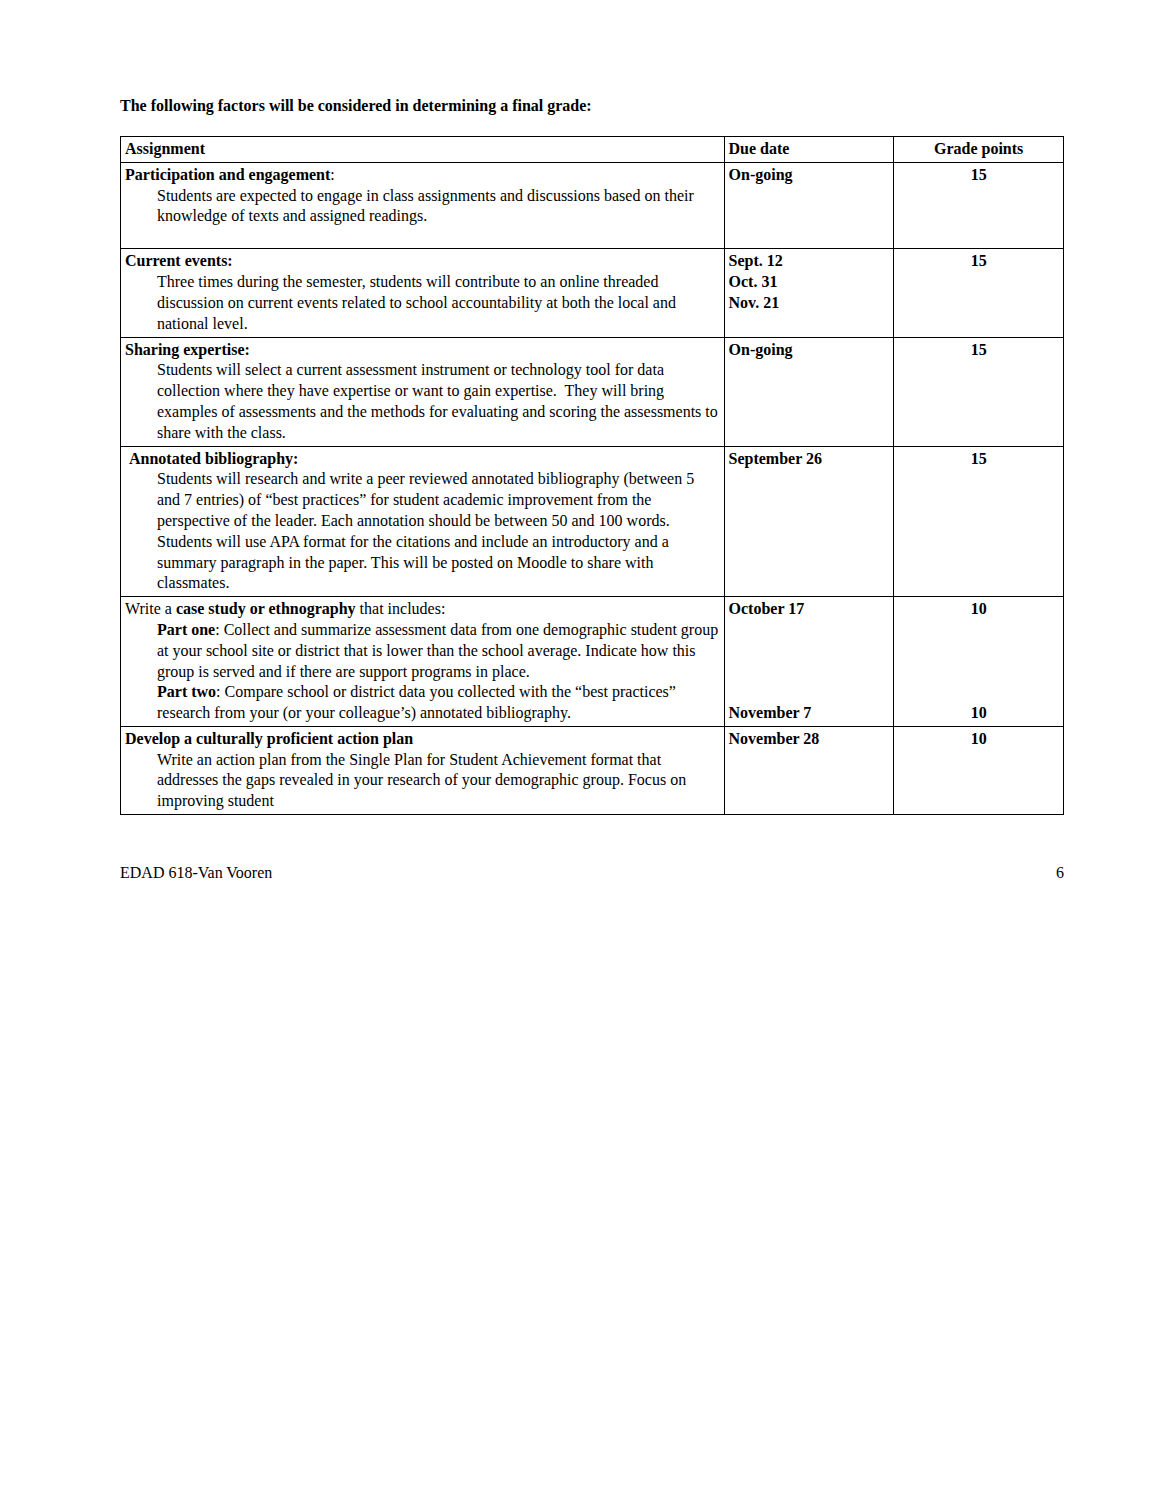The following factors will be considered in determining a final grade:
| Assignment | Due date | Grade points |
| --- | --- | --- |
| Participation and engagement : Students are expected to engage in class assignments and discussions based on their knowledge of texts and assigned readings. | On-going | 15 |
| Current events: Three times during the semester, students will contribute to an online threaded discussion on current events related to school accountability at both the local and national level. | Sept. 12 Oct. 31 Nov. 21 | 15 |
| Sharing expertise: Students will select a current assessment instrument or technology tool for data collection where they have expertise or want to gain expertise. They will bring examples of assessments and the methods for evaluating and scoring the assessments to share with the class. | On-going | 15 |
| Annotated bibliography: Students will research and write a peer reviewed annotated bibliography (between 5 and 7 entries) of “best practices” for student academic improvement from the perspective of the leader. Each annotation should be between 50 and 100 words. Students will use APA format for the citations and include an introductory and a summary paragraph in the paper. This will be posted on Moodle to share with classmates. | September 26 | 15 |
| Write a case study or ethnography that includes: Part one : Collect and summarize assessment data from one demographic student group at your school site or district that is lower than the school average. Indicate how this group is served and if there are support programs in place. Part two : Compare school or district data you collected with the “best practices” research from your (or your colleague’s) annotated bibliography. | October 17 November 7 | 10 10 |
| Develop a culturally proficient action plan Write an action plan from the Single Plan for Student Achievement format that addresses the gaps revealed in your research of your demographic group. Focus on improving student | November 28 | 10 |
EDAD 618-Van Vooren 6